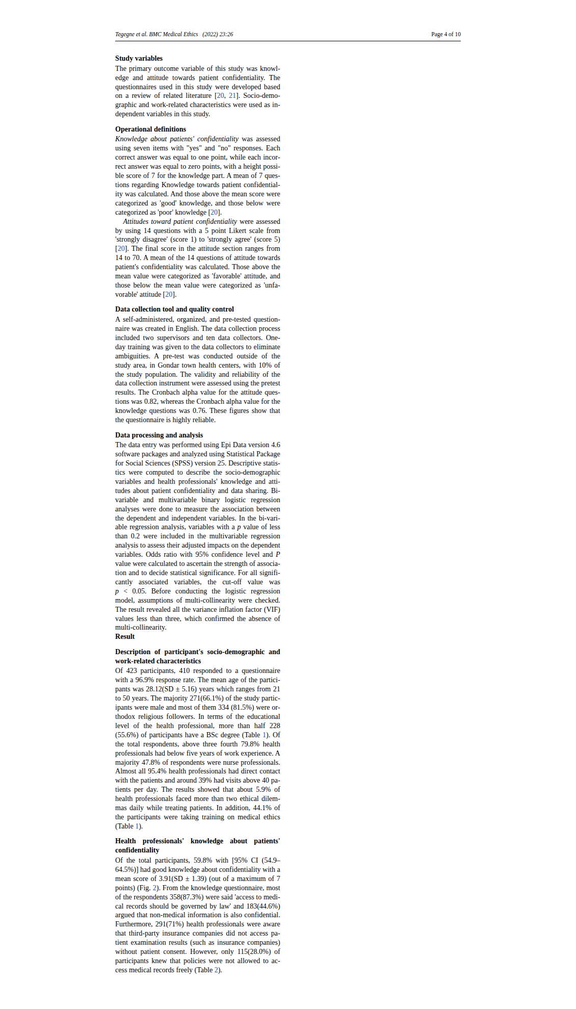Tegegne et al. BMC Medical Ethics (2022) 23:26
Page 4 of 10
Study variables
The primary outcome variable of this study was knowledge and attitude towards patient confidentiality. The questionnaires used in this study were developed based on a review of related literature [20, 21]. Socio-demographic and work-related characteristics were used as independent variables in this study.
Operational definitions
Knowledge about patients' confidentiality was assessed using seven items with "yes" and "no" responses. Each correct answer was equal to one point, while each incorrect answer was equal to zero points, with a height possible score of 7 for the knowledge part. A mean of 7 questions regarding Knowledge towards patient confidentiality was calculated. And those above the mean score were categorized as 'good' knowledge, and those below were categorized as 'poor' knowledge [20].
Attitudes toward patient confidentiality were assessed by using 14 questions with a 5 point Likert scale from 'strongly disagree' (score 1) to 'strongly agree' (score 5) [20]. The final score in the attitude section ranges from 14 to 70. A mean of the 14 questions of attitude towards patient's confidentiality was calculated. Those above the mean value were categorized as 'favorable' attitude, and those below the mean value were categorized as 'unfavorable' attitude [20].
Data collection tool and quality control
A self-administered, organized, and pre-tested questionnaire was created in English. The data collection process included two supervisors and ten data collectors. One-day training was given to the data collectors to eliminate ambiguities. A pre-test was conducted outside of the study area, in Gondar town health centers, with 10% of the study population. The validity and reliability of the data collection instrument were assessed using the pretest results. The Cronbach alpha value for the attitude questions was 0.82, whereas the Cronbach alpha value for the knowledge questions was 0.76. These figures show that the questionnaire is highly reliable.
Data processing and analysis
The data entry was performed using Epi Data version 4.6 software packages and analyzed using Statistical Package for Social Sciences (SPSS) version 25. Descriptive statistics were computed to describe the socio-demographic variables and health professionals' knowledge and attitudes about patient confidentiality and data sharing. Bi-variable and multivariable binary logistic regression analyses were done to measure the association between the dependent and independent variables. In the bi-variable regression analysis, variables with a p value of less than 0.2 were included in the multivariable regression analysis to assess their adjusted impacts on the dependent variables. Odds ratio with 95% confidence level and P value were calculated to ascertain the strength of association and to decide statistical significance. For all significantly associated variables, the cut-off value was p < 0.05. Before conducting the logistic regression model, assumptions of multi-collinearity were checked. The result revealed all the variance inflation factor (VIF) values less than three, which confirmed the absence of multi-collinearity.
Result
Description of participant's socio-demographic and work-related characteristics
Of 423 participants, 410 responded to a questionnaire with a 96.9% response rate. The mean age of the participants was 28.12(SD ± 5.16) years which ranges from 21 to 50 years. The majority 271(66.1%) of the study participants were male and most of them 334 (81.5%) were orthodox religious followers. In terms of the educational level of the health professional, more than half 228 (55.6%) of participants have a BSc degree (Table 1). Of the total respondents, above three fourth 79.8% health professionals had below five years of work experience. A majority 47.8% of respondents were nurse professionals. Almost all 95.4% health professionals had direct contact with the patients and around 39% had visits above 40 patients per day. The results showed that about 5.9% of health professionals faced more than two ethical dilemmas daily while treating patients. In addition, 44.1% of the participants were taking training on medical ethics (Table 1).
Health professionals' knowledge about patients' confidentiality
Of the total participants, 59.8% with [95% CI (54.9–64.5%)] had good knowledge about confidentiality with a mean score of 3.91(SD ± 1.39) (out of a maximum of 7 points) (Fig. 2). From the knowledge questionnaire, most of the respondents 358(87.3%) were said 'access to medical records should be governed by law' and 183(44.6%) argued that non-medical information is also confidential. Furthermore, 291(71%) health professionals were aware that third-party insurance companies did not access patient examination results (such as insurance companies) without patient consent. However, only 115(28.0%) of participants knew that policies were not allowed to access medical records freely (Table 2).